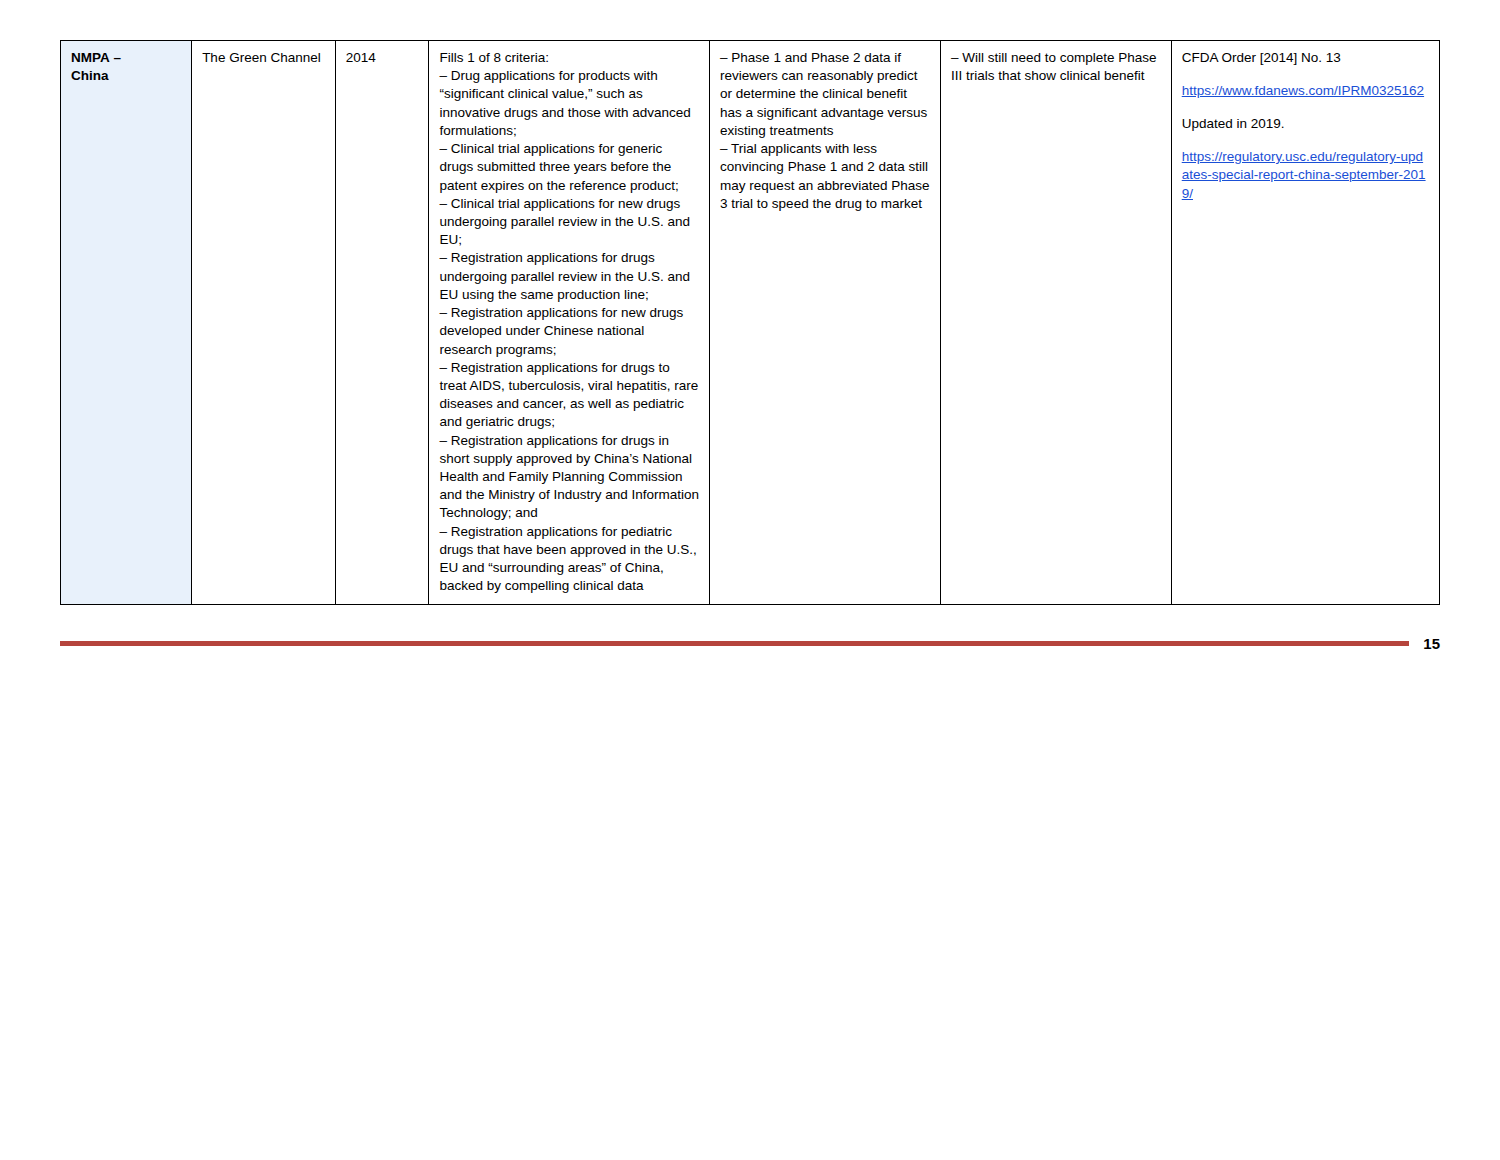| NMPA – China | The Green Channel | 2014 | Fills 1 of 8 criteria: – Drug applications for products with “significant clinical value,” such as innovative drugs and those with advanced formulations; – Clinical trial applications for generic drugs submitted three years before the patent expires on the reference product; – Clinical trial applications for new drugs undergoing parallel review in the U.S. and EU; – Registration applications for drugs undergoing parallel review in the U.S. and EU using the same production line; – Registration applications for new drugs developed under Chinese national research programs; – Registration applications for drugs to treat AIDS, tuberculosis, viral hepatitis, rare diseases and cancer, as well as pediatric and geriatric drugs; – Registration applications for drugs in short supply approved by China’s National Health and Family Planning Commission and the Ministry of Industry and Information Technology; and – Registration applications for pediatric drugs that have been approved in the U.S., EU and “surrounding areas” of China, backed by compelling clinical data | – Phase 1 and Phase 2 data if reviewers can reasonably predict or determine the clinical benefit has a significant advantage versus existing treatments – Trial applicants with less convincing Phase 1 and 2 data still may request an abbreviated Phase 3 trial to speed the drug to market | – Will still need to complete Phase III trials that show clinical benefit | CFDA Order [2014] No. 13 https://www.fdanews.com/IPRM0325162 Updated in 2019. https://regulatory.usc.edu/regulatory-updates-special-report-china-september-2019/ |
15